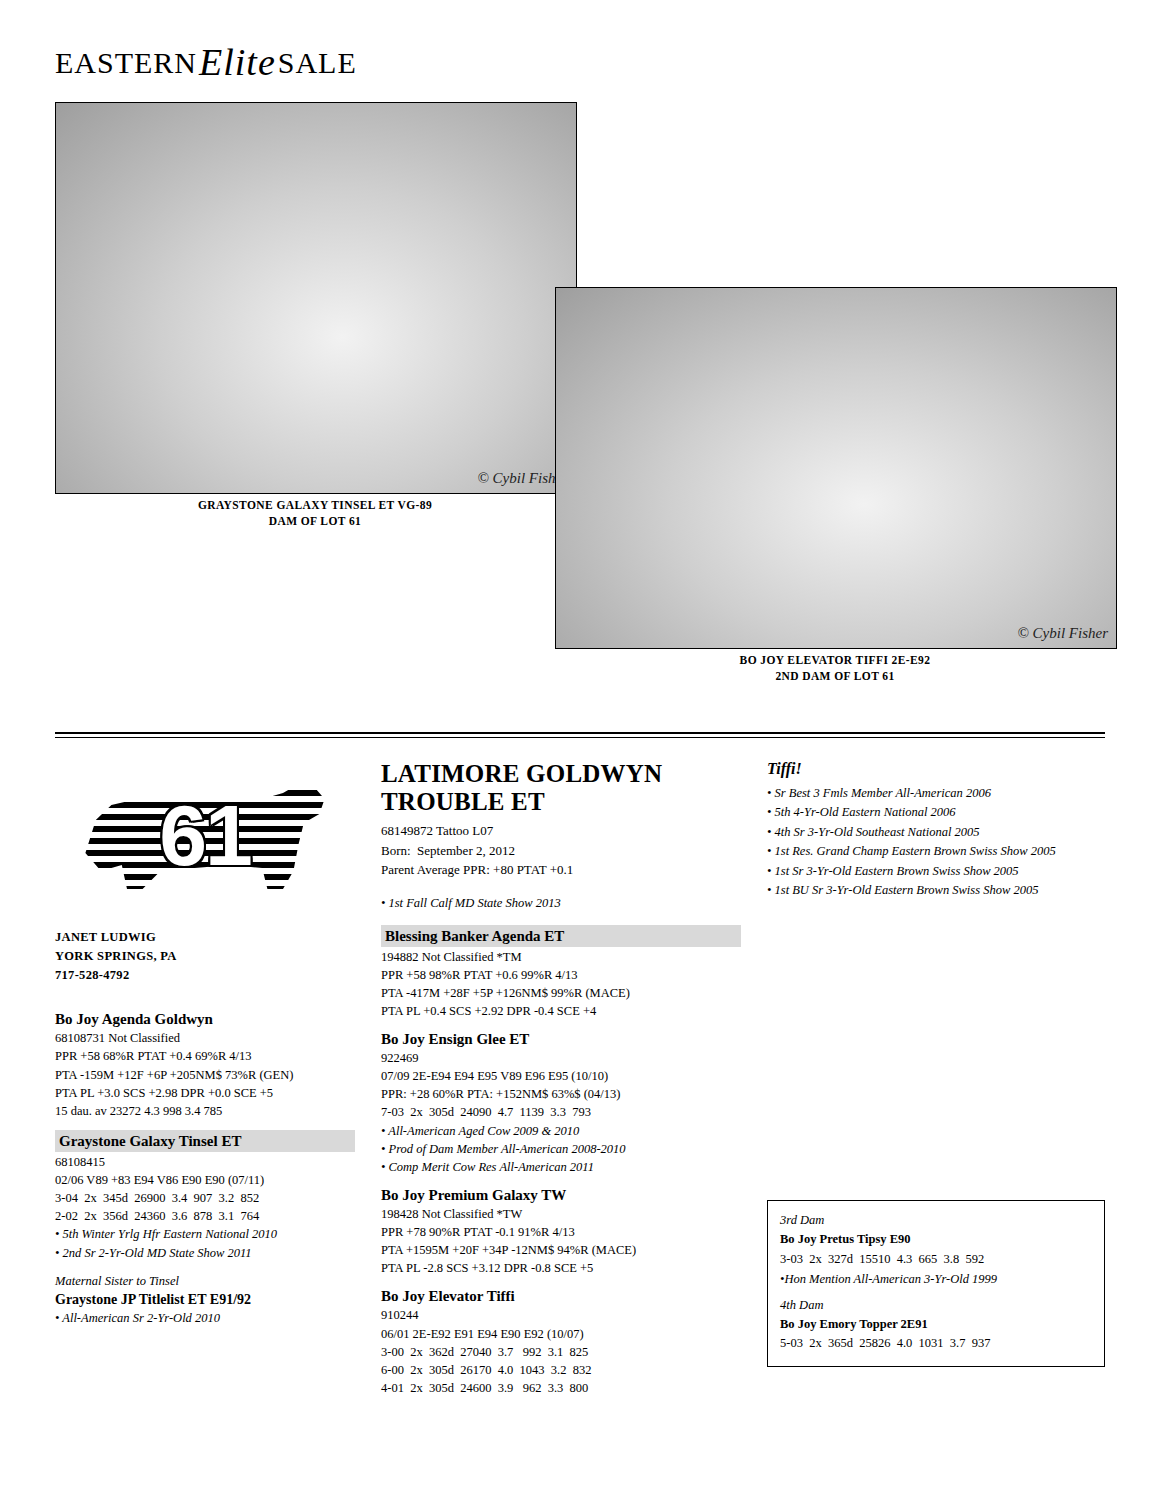EASTERNElite SALE
© Cybil Fisher
GRAYSTONE GALAXY TINSEL ET VG-89
DAM OF LOT 61
© Cybil Fisher
BO JOY ELEVATOR TIFFI 2E-E92
2ND DAM OF LOT 61
61
JANET LUDWIG
YORK SPRINGS, PA
717-528-4792
Bo Joy Agenda Goldwyn
68108731 Not Classified
PPR +58 68%R PTAT +0.4 69%R 4/13
PTA -159M +12F +6P +205NM$ 73%R (GEN)
PTA PL +3.0 SCS +2.98 DPR +0.0 SCE +5
15 dau. av 23272 4.3 998 3.4 785
Graystone Galaxy Tinsel ET
68108415
02/06 V89 +83 E94 V86 E90 E90 (07/11)
3-04 2x 345d 26900 3.4 907 3.2 852
2-02 2x 356d 24360 3.6 878 3.1 764
• 5th Winter Yrlg Hfr Eastern National 2010
• 2nd Sr 2-Yr-Old MD State Show 2011
Maternal Sister to Tinsel
Graystone JP Titlelist ET E91/92
• All-American Sr 2-Yr-Old 2010
LATIMORE GOLDWYN TROUBLE ET
68149872 Tattoo L07
Born: September 2, 2012
Parent Average PPR: +80 PTAT +0.1
• 1st Fall Calf MD State Show 2013
Blessing Banker Agenda ET
194882 Not Classified *TM
PPR +58 98%R PTAT +0.6 99%R 4/13
PTA -417M +28F +5P +126NM$ 99%R (MACE)
PTA PL +0.4 SCS +2.92 DPR -0.4 SCE +4
Bo Joy Ensign Glee ET
922469
07/09 2E-E94 E94 E95 V89 E96 E95 (10/10)
PPR: +28 60%R PTA: +152NM$ 63%$ (04/13)
7-03 2x 305d 24090 4.7 1139 3.3 793
• All-American Aged Cow 2009 & 2010
• Prod of Dam Member All-American 2008-2010
• Comp Merit Cow Res All-American 2011
Bo Joy Premium Galaxy TW
198428 Not Classified *TW
PPR +78 90%R PTAT -0.1 91%R 4/13
PTA +1595M +20F +34P -12NM$ 94%R (MACE)
PTA PL -2.8 SCS +3.12 DPR -0.8 SCE +5
Bo Joy Elevator Tiffi
910244
06/01 2E-E92 E91 E94 E90 E92 (10/07)
3-00 2x 362d 27040 3.7 992 3.1 825
6-00 2x 305d 26170 4.0 1043 3.2 832
4-01 2x 305d 24600 3.9 962 3.3 800
Tiffi!
Sr Best 3 Fmls Member All-American 2006
5th 4-Yr-Old Eastern National 2006
4th Sr 3-Yr-Old Southeast National 2005
1st Res. Grand Champ Eastern Brown Swiss Show 2005
1st Sr 3-Yr-Old Eastern Brown Swiss Show 2005
1st BU Sr 3-Yr-Old Eastern Brown Swiss Show 2005
3rd Dam
Bo Joy Pretus Tipsy E90
3-03 2x 327d 15510 4.3 665 3.8 592
•Hon Mention All-American 3-Yr-Old 1999
4th Dam
Bo Joy Emory Topper 2E91
5-03 2x 365d 25826 4.0 1031 3.7 937